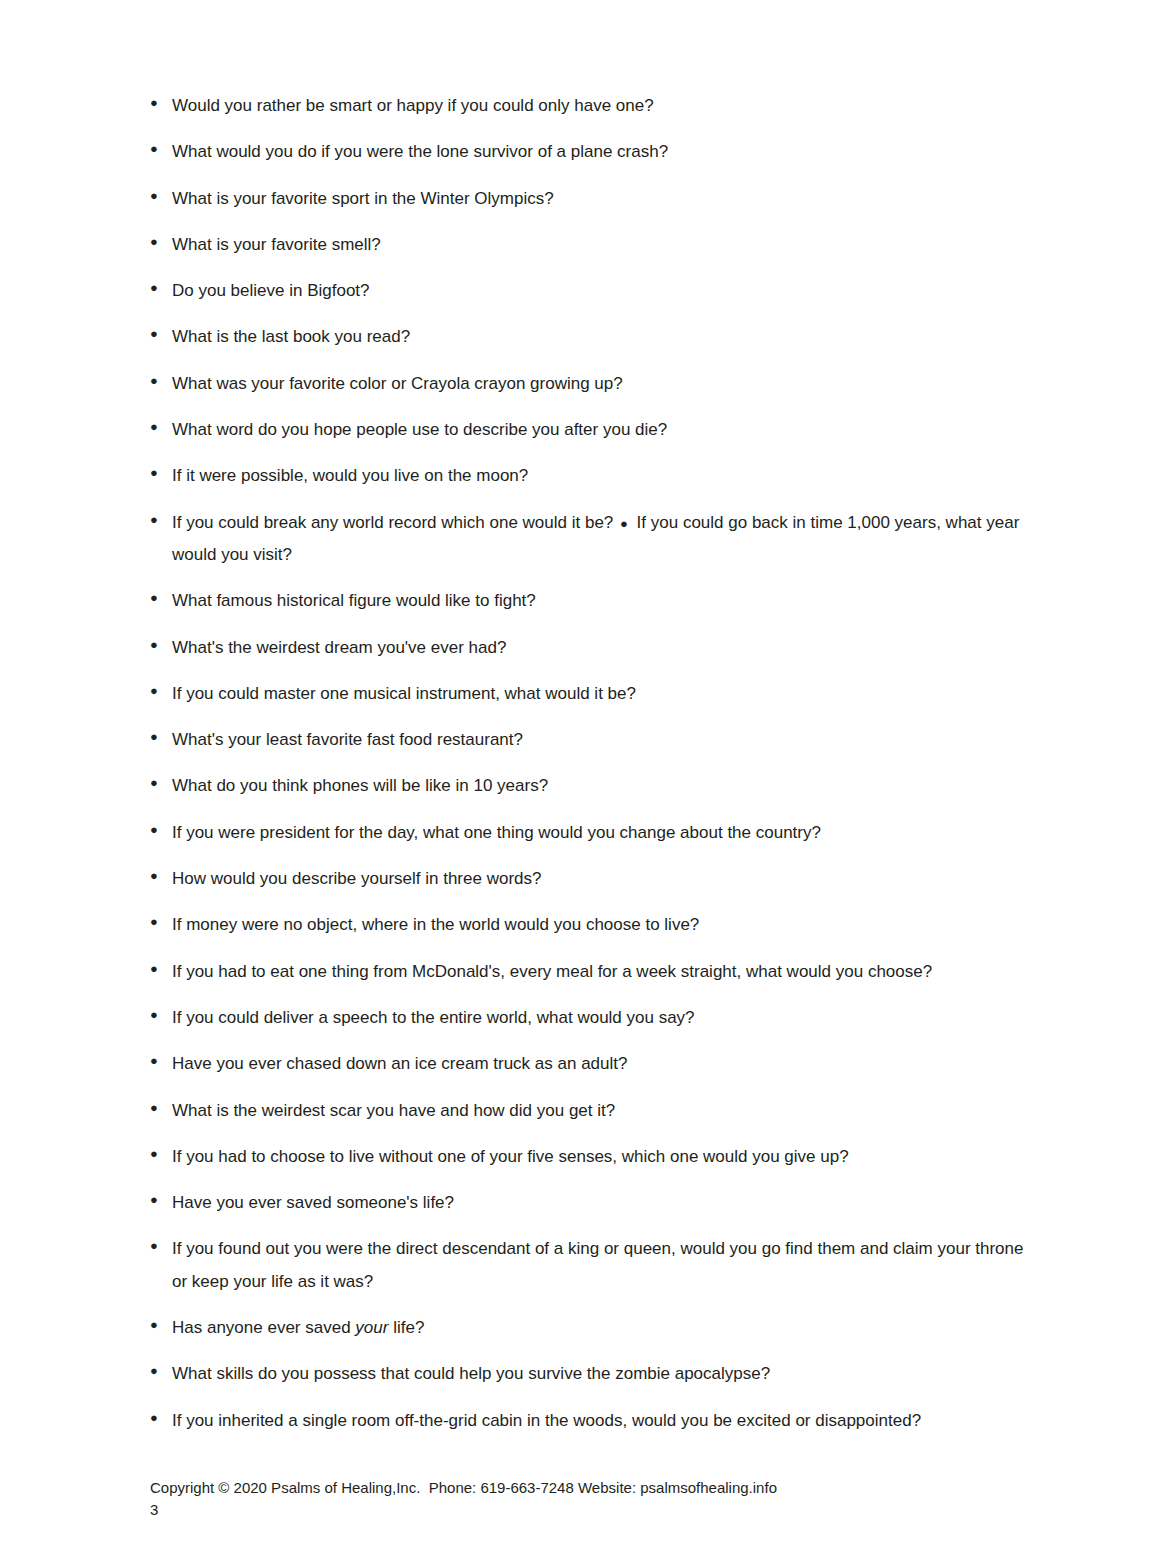Would you rather be smart or happy if you could only have one?
What would you do if you were the lone survivor of a plane crash?
What is your favorite sport in the Winter Olympics?
What is your favorite smell?
Do you believe in Bigfoot?
What is the last book you read?
What was your favorite color or Crayola crayon growing up?
What word do you hope people use to describe you after you die?
If it were possible, would you live on the moon?
If you could break any world record which one would it be? If you could go back in time 1,000 years, what year would you visit?
What famous historical figure would like to fight?
What's the weirdest dream you've ever had?
If you could master one musical instrument, what would it be?
What's your least favorite fast food restaurant?
What do you think phones will be like in 10 years?
If you were president for the day, what one thing would you change about the country?
How would you describe yourself in three words?
If money were no object, where in the world would you choose to live?
If you had to eat one thing from McDonald's, every meal for a week straight, what would you choose?
If you could deliver a speech to the entire world, what would you say?
Have you ever chased down an ice cream truck as an adult?
What is the weirdest scar you have and how did you get it?
If you had to choose to live without one of your five senses, which one would you give up?
Have you ever saved someone's life?
If you found out you were the direct descendant of a king or queen, would you go find them and claim your throne or keep your life as it was?
Has anyone ever saved your life?
What skills do you possess that could help you survive the zombie apocalypse?
If you inherited a single room off-the-grid cabin in the woods, would you be excited or disappointed?
Copyright © 2020 Psalms of Healing,Inc. Phone: 619-663-7248 Website: psalmsofhealing.info 3